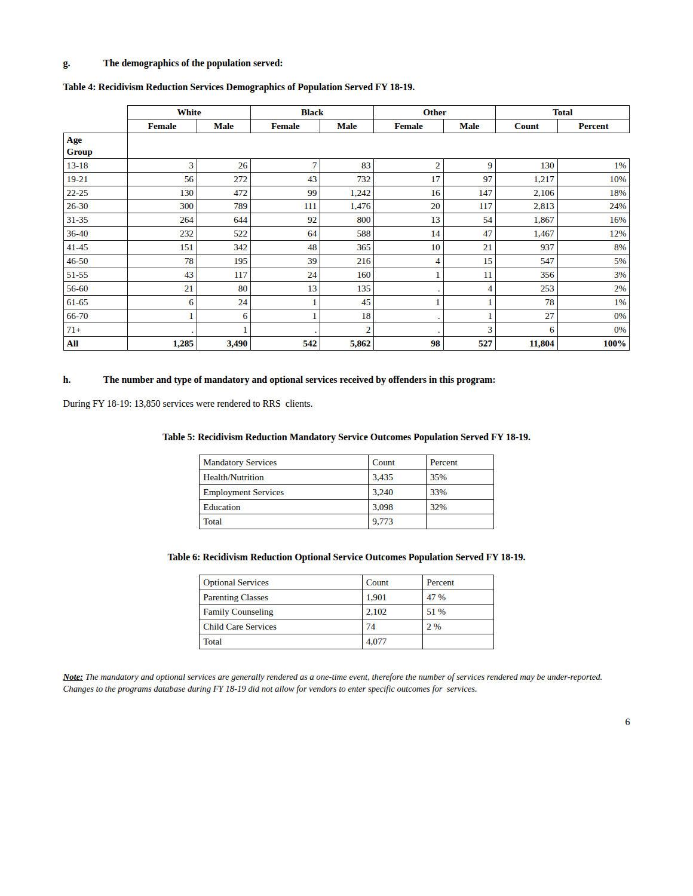g. The demographics of the population served:
Table 4: Recidivism Reduction Services Demographics of Population Served FY 18-19.
| | White | Black | Other | Total |
| --- | --- | --- | --- | --- |
| Female | Male | Female | Male | Female | Male | Count | Percent |
| Age Group | | | | | | | | |
| 13-18 | 3 | 26 | 7 | 83 | 2 | 9 | 130 | 1% |
| 19-21 | 56 | 272 | 43 | 732 | 17 | 97 | 1,217 | 10% |
| 22-25 | 130 | 472 | 99 | 1,242 | 16 | 147 | 2,106 | 18% |
| 26-30 | 300 | 789 | 111 | 1,476 | 20 | 117 | 2,813 | 24% |
| 31-35 | 264 | 644 | 92 | 800 | 13 | 54 | 1,867 | 16% |
| 36-40 | 232 | 522 | 64 | 588 | 14 | 47 | 1,467 | 12% |
| 41-45 | 151 | 342 | 48 | 365 | 10 | 21 | 937 | 8% |
| 46-50 | 78 | 195 | 39 | 216 | 4 | 15 | 547 | 5% |
| 51-55 | 43 | 117 | 24 | 160 | 1 | 11 | 356 | 3% |
| 56-60 | 21 | 80 | 13 | 135 | . | 4 | 253 | 2% |
| 61-65 | 6 | 24 | 1 | 45 | 1 | 1 | 78 | 1% |
| 66-70 | 1 | 6 | 1 | 18 | . | 1 | 27 | 0% |
| 71+ | . | 1 | . | 2 | . | 3 | 6 | 0% |
| All | 1,285 | 3,490 | 542 | 5,862 | 98 | 527 | 11,804 | 100% |
h. The number and type of mandatory and optional services received by offenders in this program:
During FY 18-19: 13,850 services were rendered to RRS clients.
Table 5: Recidivism Reduction Mandatory Service Outcomes Population Served FY 18-19.
| Mandatory Services | Count | Percent |
| Health/Nutrition | 3,435 | 35% |
| Employment Services | 3,240 | 33% |
| Education | 3,098 | 32% |
| Total | 9,773 | |
Table 6: Recidivism Reduction Optional Service Outcomes Population Served FY 18-19.
| Optional Services | Count | Percent |
| Parenting Classes | 1,901 | 47 % |
| Family Counseling | 2,102 | 51 % |
| Child Care Services | 74 | 2 % |
| Total | 4,077 | |
Note: The mandatory and optional services are generally rendered as a one-time event, therefore the number of services rendered may be under-reported. Changes to the programs database during FY 18-19 did not allow for vendors to enter specific outcomes for services.
6